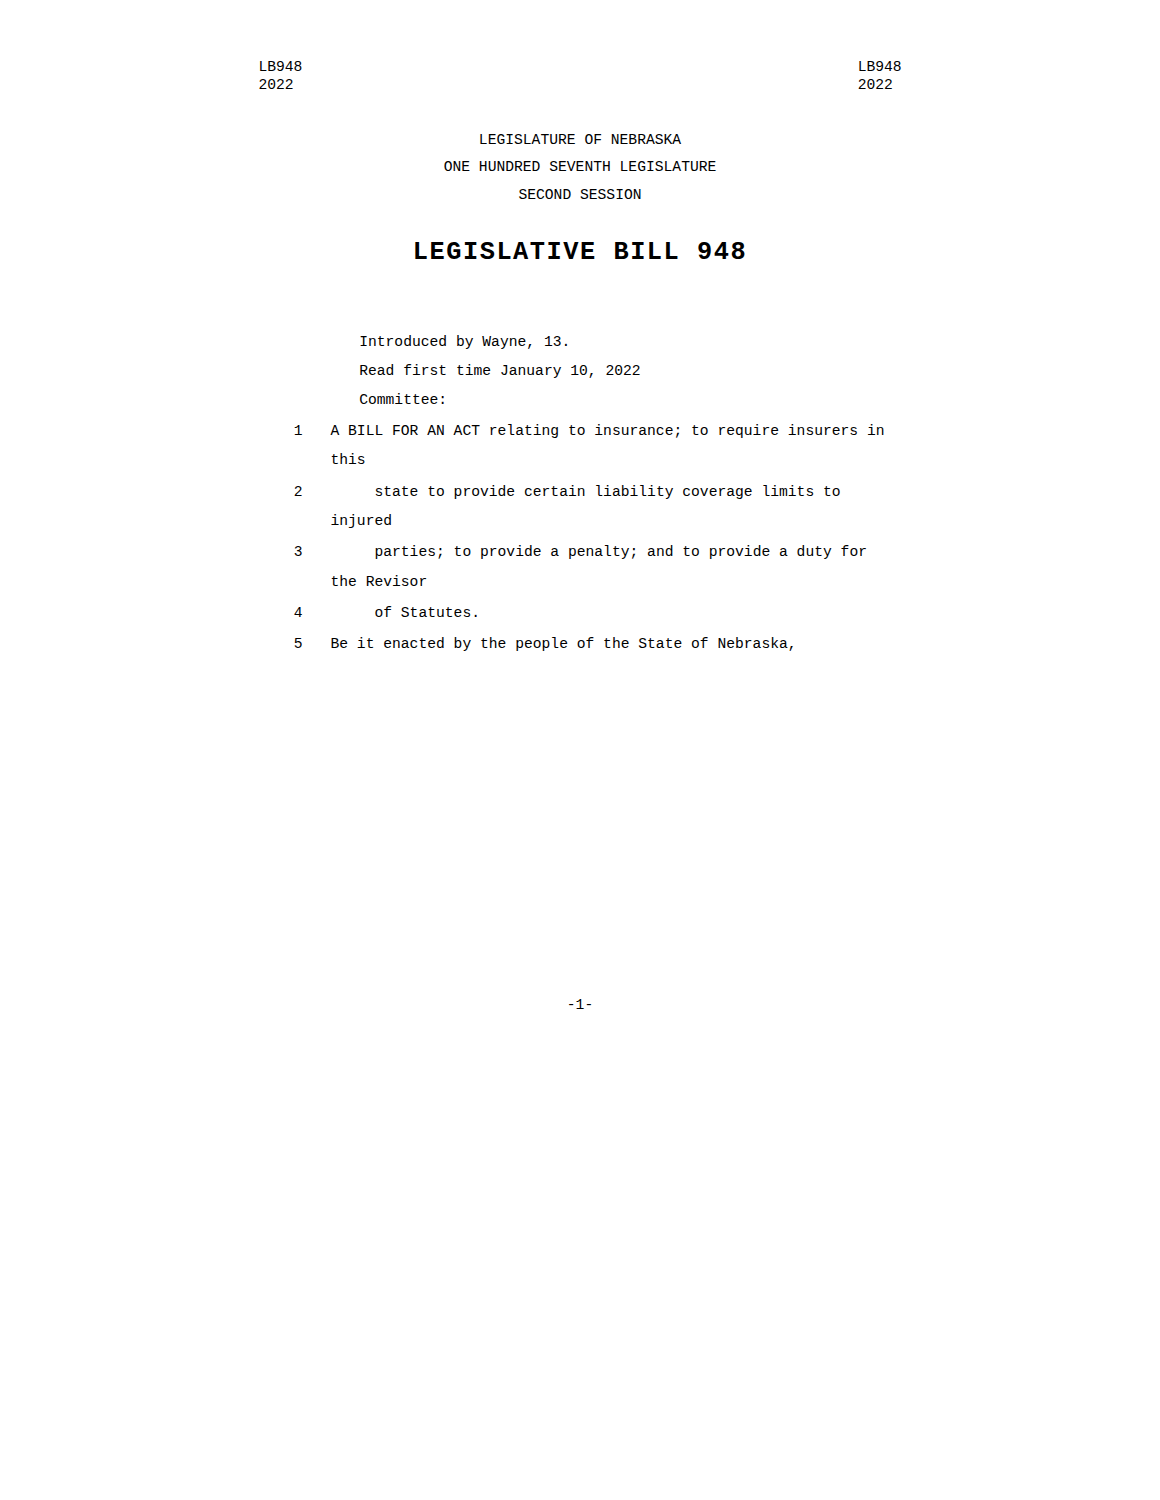LB948 2022
LB948 2022
LEGISLATURE OF NEBRASKA
ONE HUNDRED SEVENTH LEGISLATURE
SECOND SESSION
LEGISLATIVE BILL 948
Introduced by Wayne, 13.
Read first time January 10, 2022
Committee:
| 1 | A BILL FOR AN ACT relating to insurance; to require insurers in this |
| 2 | state to provide certain liability coverage limits to injured |
| 3 | parties; to provide a penalty; and to provide a duty for the Revisor |
| 4 | of Statutes. |
| 5 | Be it enacted by the people of the State of Nebraska, |
-1-